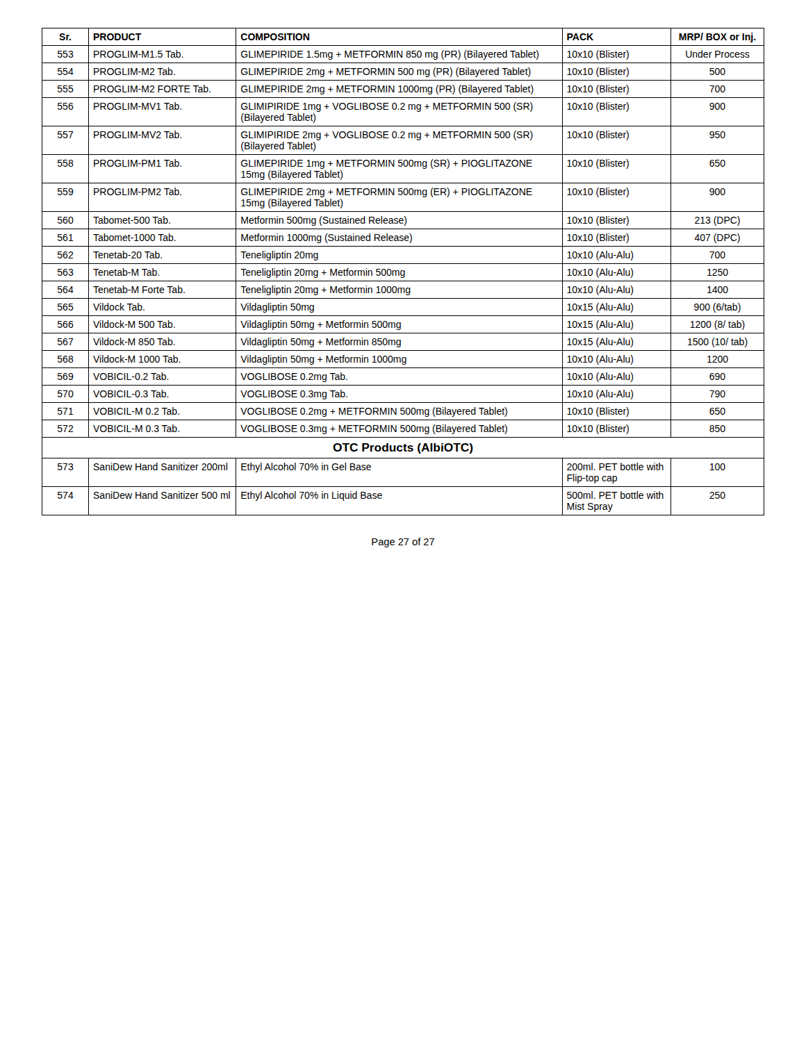| Sr. | PRODUCT | COMPOSITION | PACK | MRP/ BOX or Inj. |
| --- | --- | --- | --- | --- |
| 553 | PROGLIM-M1.5 Tab. | GLIMEPIRIDE 1.5mg + METFORMIN 850 mg (PR) (Bilayered Tablet) | 10x10 (Blister) | Under Process |
| 554 | PROGLIM-M2 Tab. | GLIMEPIRIDE 2mg + METFORMIN 500 mg (PR) (Bilayered Tablet) | 10x10 (Blister) | 500 |
| 555 | PROGLIM-M2 FORTE Tab. | GLIMEPIRIDE 2mg + METFORMIN 1000mg (PR) (Bilayered Tablet) | 10x10 (Blister) | 700 |
| 556 | PROGLIM-MV1 Tab. | GLIMIPIRIDE 1mg + VOGLIBOSE 0.2 mg + METFORMIN 500 (SR) (Bilayered Tablet) | 10x10 (Blister) | 900 |
| 557 | PROGLIM-MV2 Tab. | GLIMIPIRIDE 2mg + VOGLIBOSE 0.2 mg + METFORMIN 500 (SR) (Bilayered Tablet) | 10x10 (Blister) | 950 |
| 558 | PROGLIM-PM1 Tab. | GLIMEPIRIDE 1mg + METFORMIN 500mg (SR) + PIOGLITAZONE 15mg (Bilayered Tablet) | 10x10 (Blister) | 650 |
| 559 | PROGLIM-PM2 Tab. | GLIMEPIRIDE 2mg + METFORMIN 500mg (ER) + PIOGLITAZONE 15mg (Bilayered Tablet) | 10x10 (Blister) | 900 |
| 560 | Tabomet-500 Tab. | Metformin 500mg (Sustained Release) | 10x10 (Blister) | 213 (DPC) |
| 561 | Tabomet-1000 Tab. | Metformin 1000mg (Sustained Release) | 10x10 (Blister) | 407 (DPC) |
| 562 | Tenetab-20 Tab. | Teneligliptin 20mg | 10x10 (Alu-Alu) | 700 |
| 563 | Tenetab-M Tab. | Teneligliptin 20mg + Metformin 500mg | 10x10 (Alu-Alu) | 1250 |
| 564 | Tenetab-M Forte Tab. | Teneligliptin 20mg + Metformin 1000mg | 10x10 (Alu-Alu) | 1400 |
| 565 | Vildock Tab. | Vildagliptin 50mg | 10x15 (Alu-Alu) | 900 (6/tab) |
| 566 | Vildock-M 500 Tab. | Vildagliptin 50mg + Metformin 500mg | 10x15 (Alu-Alu) | 1200 (8/ tab) |
| 567 | Vildock-M 850 Tab. | Vildagliptin 50mg + Metformin 850mg | 10x15 (Alu-Alu) | 1500 (10/ tab) |
| 568 | Vildock-M 1000 Tab. | Vildagliptin 50mg + Metformin 1000mg | 10x10 (Alu-Alu) | 1200 |
| 569 | VOBICIL-0.2 Tab. | VOGLIBOSE 0.2mg Tab. | 10x10 (Alu-Alu) | 690 |
| 570 | VOBICIL-0.3 Tab. | VOGLIBOSE 0.3mg Tab. | 10x10 (Alu-Alu) | 790 |
| 571 | VOBICIL-M 0.2 Tab. | VOGLIBOSE 0.2mg + METFORMIN 500mg (Bilayered Tablet) | 10x10 (Blister) | 650 |
| 572 | VOBICIL-M 0.3 Tab. | VOGLIBOSE 0.3mg + METFORMIN 500mg (Bilayered Tablet) | 10x10 (Blister) | 850 |
| OTC Products (AlbiOTC) |
| 573 | SaniDew Hand Sanitizer 200ml | Ethyl Alcohol 70% in Gel Base | 200ml. PET bottle with Flip-top cap | 100 |
| 574 | SaniDew Hand Sanitizer 500 ml | Ethyl Alcohol 70% in Liquid Base | 500ml. PET bottle with Mist Spray | 250 |
Page 27 of 27